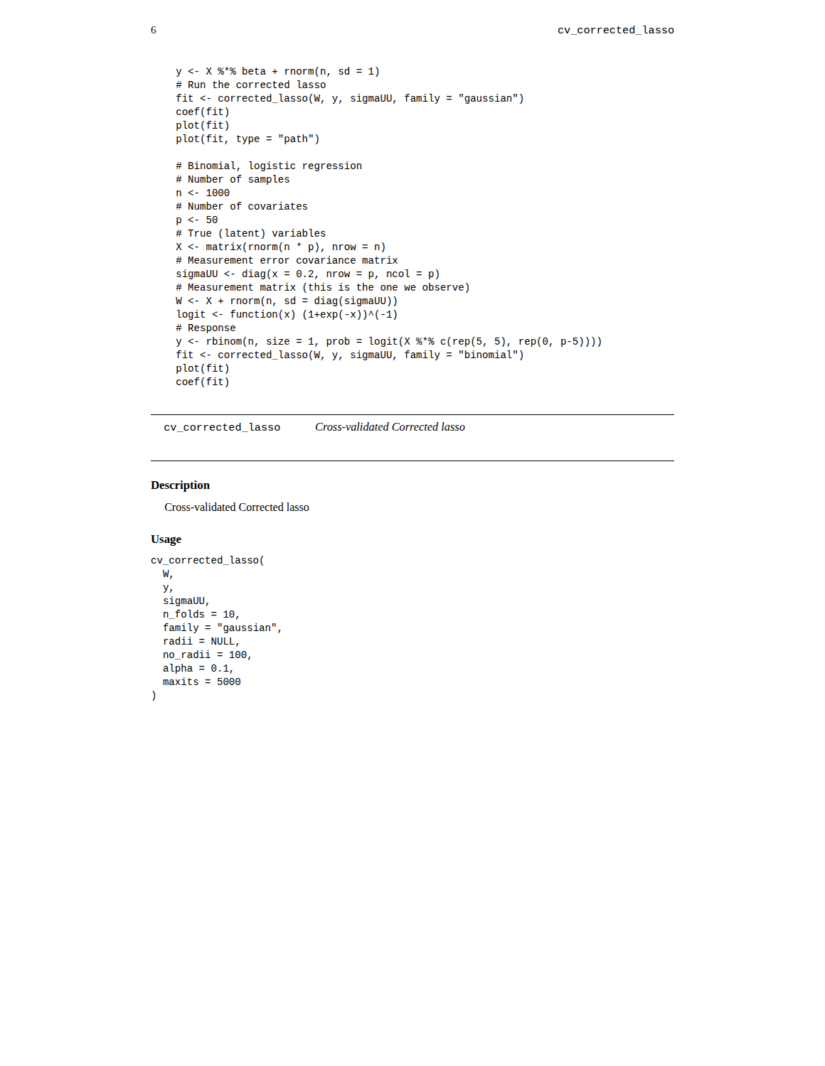6 cv_corrected_lasso
y <- X %*% beta + rnorm(n, sd = 1)
# Run the corrected lasso
fit <- corrected_lasso(W, y, sigmaUU, family = "gaussian")
coef(fit)
plot(fit)
plot(fit, type = "path")

# Binomial, logistic regression
# Number of samples
n <- 1000
# Number of covariates
p <- 50
# True (latent) variables
X <- matrix(rnorm(n * p), nrow = n)
# Measurement error covariance matrix
sigmaUU <- diag(x = 0.2, nrow = p, ncol = p)
# Measurement matrix (this is the one we observe)
W <- X + rnorm(n, sd = diag(sigmaUU))
logit <- function(x) (1+exp(-x))^(-1)
# Response
y <- rbinom(n, size = 1, prob = logit(X %*% c(rep(5, 5), rep(0, p-5))))
fit <- corrected_lasso(W, y, sigmaUU, family = "binomial")
plot(fit)
coef(fit)
cv_corrected_lasso Cross-validated Corrected lasso
Description
Cross-validated Corrected lasso
Usage
cv_corrected_lasso(
  W,
  y,
  sigmaUU,
  n_folds = 10,
  family = "gaussian",
  radii = NULL,
  no_radii = 100,
  alpha = 0.1,
  maxits = 5000
)